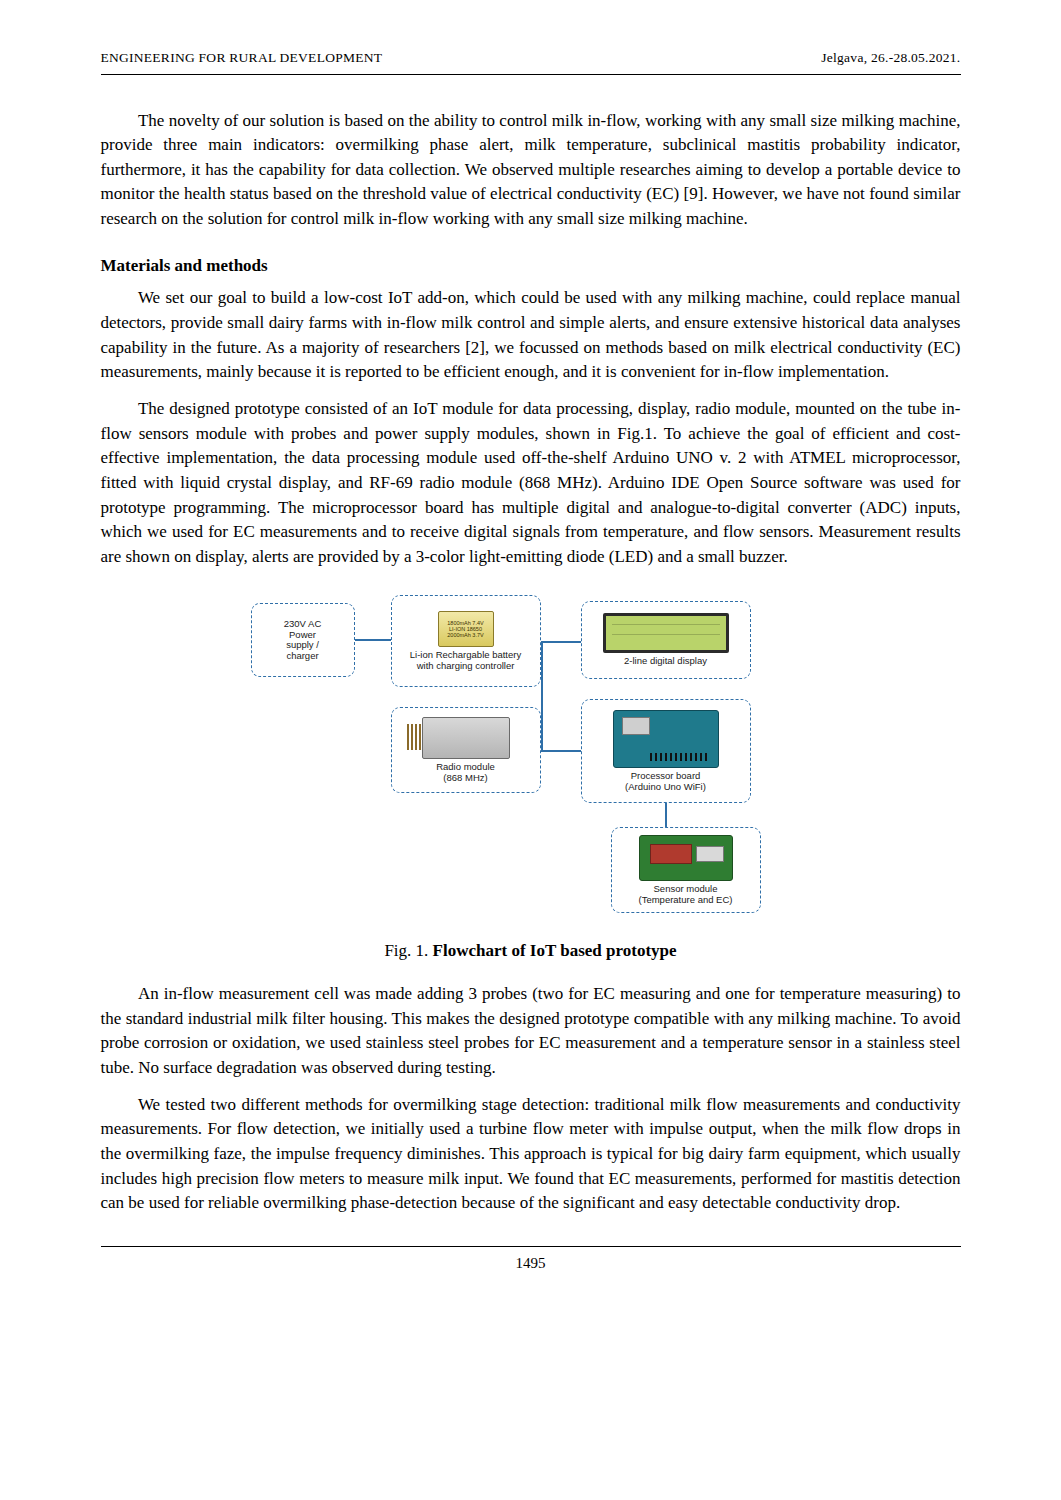Engineering for Rural Development Jelgava, 26.-28.05.2021.
The novelty of our solution is based on the ability to control milk in-flow, working with any small size milking machine, provide three main indicators: overmilking phase alert, milk temperature, subclinical mastitis probability indicator, furthermore, it has the capability for data collection. We observed multiple researches aiming to develop a portable device to monitor the health status based on the threshold value of electrical conductivity (EC) [9]. However, we have not found similar research on the solution for control milk in-flow working with any small size milking machine.
Materials and methods
We set our goal to build a low-cost IoT add-on, which could be used with any milking machine, could replace manual detectors, provide small dairy farms with in-flow milk control and simple alerts, and ensure extensive historical data analyses capability in the future. As a majority of researchers [2], we focussed on methods based on milk electrical conductivity (EC) measurements, mainly because it is reported to be efficient enough, and it is convenient for in-flow implementation.
The designed prototype consisted of an IoT module for data processing, display, radio module, mounted on the tube in-flow sensors module with probes and power supply modules, shown in Fig.1. To achieve the goal of efficient and cost-effective implementation, the data processing module used off-the-shelf Arduino UNO v. 2 with ATMEL microprocessor, fitted with liquid crystal display, and RF-69 radio module (868 MHz). Arduino IDE Open Source software was used for prototype programming. The microprocessor board has multiple digital and analogue-to-digital converter (ADC) inputs, which we used for EC measurements and to receive digital signals from temperature, and flow sensors. Measurement results are shown on display, alerts are provided by a 3-color light-emitting diode (LED) and a small buzzer.
230V AC
Power
supply /
charger
1800mAh 7.4V
LI-ION 18650
2000mAh 3.7V
Li-ion Rechargable battery
with charging controller
2-line digital display
Radio module
(868 MHz)
Processor board
(Arduino Uno WiFi)
Sensor module
(Temperature and EC)
Fig. 1. Flowchart of IoT based prototype
An in-flow measurement cell was made adding 3 probes (two for EC measuring and one for temperature measuring) to the standard industrial milk filter housing. This makes the designed prototype compatible with any milking machine. To avoid probe corrosion or oxidation, we used stainless steel probes for EC measurement and a temperature sensor in a stainless steel tube. No surface degradation was observed during testing.
We tested two different methods for overmilking stage detection: traditional milk flow measurements and conductivity measurements. For flow detection, we initially used a turbine flow meter with impulse output, when the milk flow drops in the overmilking faze, the impulse frequency diminishes. This approach is typical for big dairy farm equipment, which usually includes high precision flow meters to measure milk input. We found that EC measurements, performed for mastitis detection can be used for reliable overmilking phase-detection because of the significant and easy detectable conductivity drop.
1495